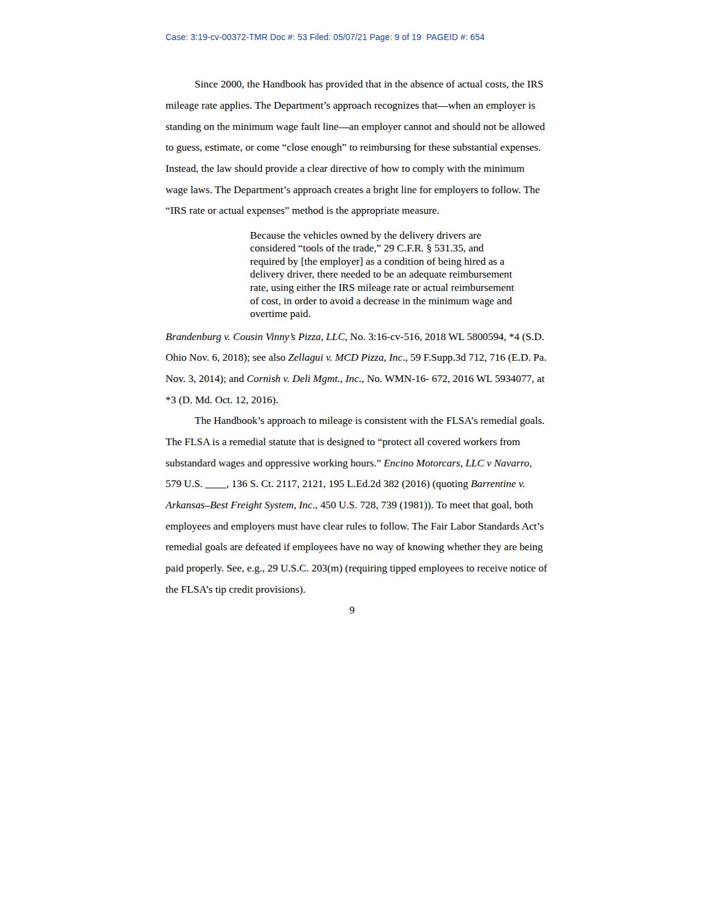Case: 3:19-cv-00372-TMR Doc #: 53 Filed: 05/07/21 Page: 9 of 19 PAGEID #: 654
Since 2000, the Handbook has provided that in the absence of actual costs, the IRS mileage rate applies. The Department’s approach recognizes that—when an employer is standing on the minimum wage fault line—an employer cannot and should not be allowed to guess, estimate, or come “close enough” to reimbursing for these substantial expenses. Instead, the law should provide a clear directive of how to comply with the minimum wage laws. The Department’s approach creates a bright line for employers to follow. The “IRS rate or actual expenses” method is the appropriate measure.
Because the vehicles owned by the delivery drivers are considered “tools of the trade,” 29 C.F.R. § 531.35, and required by [the employer] as a condition of being hired as a delivery driver, there needed to be an adequate reimbursement rate, using either the IRS mileage rate or actual reimbursement of cost, in order to avoid a decrease in the minimum wage and overtime paid.
Brandenburg v. Cousin Vinny’s Pizza, LLC, No. 3:16-cv-516, 2018 WL 5800594, *4 (S.D. Ohio Nov. 6, 2018); see also Zellagui v. MCD Pizza, Inc., 59 F.Supp.3d 712, 716 (E.D. Pa. Nov. 3, 2014); and Cornish v. Deli Mgmt., Inc., No. WMN-16- 672, 2016 WL 5934077, at *3 (D. Md. Oct. 12, 2016).
The Handbook’s approach to mileage is consistent with the FLSA’s remedial goals. The FLSA is a remedial statute that is designed to “protect all covered workers from substandard wages and oppressive working hours.” Encino Motorcars, LLC v Navarro, 579 U.S. ____, 136 S. Ct. 2117, 2121, 195 L.Ed.2d 382 (2016) (quoting Barrentine v. Arkansas–Best Freight System, Inc., 450 U.S. 728, 739 (1981)). To meet that goal, both employees and employers must have clear rules to follow. The Fair Labor Standards Act’s remedial goals are defeated if employees have no way of knowing whether they are being paid properly. See, e.g., 29 U.S.C. 203(m) (requiring tipped employees to receive notice of the FLSA’s tip credit provisions).
9